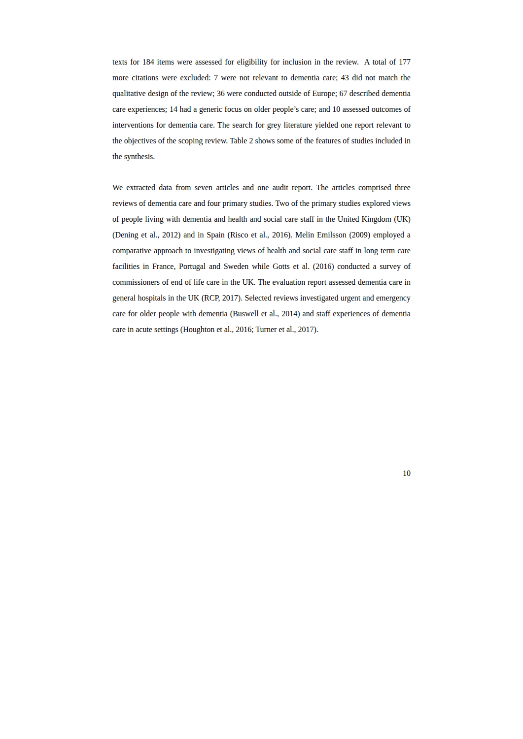texts for 184 items were assessed for eligibility for inclusion in the review. A total of 177 more citations were excluded: 7 were not relevant to dementia care; 43 did not match the qualitative design of the review; 36 were conducted outside of Europe; 67 described dementia care experiences; 14 had a generic focus on older people’s care; and 10 assessed outcomes of interventions for dementia care. The search for grey literature yielded one report relevant to the objectives of the scoping review. Table 2 shows some of the features of studies included in the synthesis.
We extracted data from seven articles and one audit report. The articles comprised three reviews of dementia care and four primary studies. Two of the primary studies explored views of people living with dementia and health and social care staff in the United Kingdom (UK) (Dening et al., 2012) and in Spain (Risco et al., 2016). Melin Emilsson (2009) employed a comparative approach to investigating views of health and social care staff in long term care facilities in France, Portugal and Sweden while Gotts et al. (2016) conducted a survey of commissioners of end of life care in the UK. The evaluation report assessed dementia care in general hospitals in the UK (RCP, 2017). Selected reviews investigated urgent and emergency care for older people with dementia (Buswell et al., 2014) and staff experiences of dementia care in acute settings (Houghton et al., 2016; Turner et al., 2017).
10